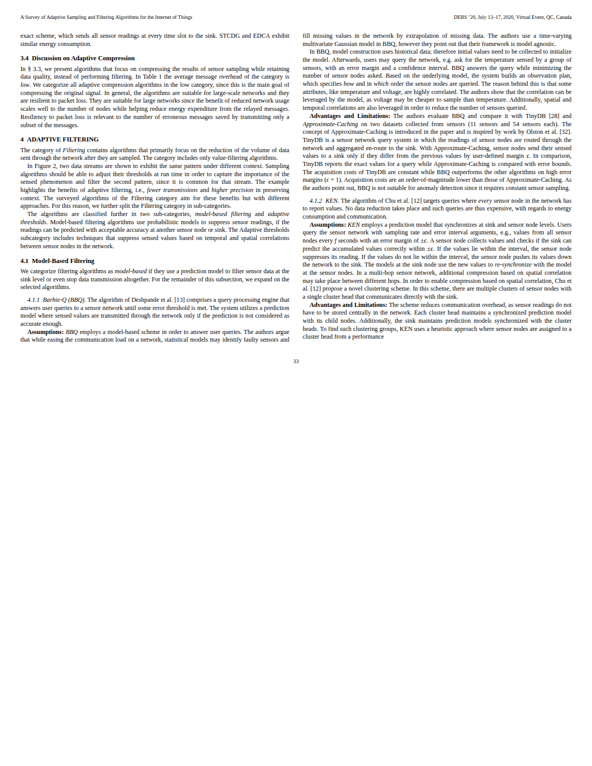A Survey of Adaptive Sampling and Filtering Algorithms for the Internet of Things
DEBS ’20, July 13–17, 2020, Virtual Event, QC, Canada
exact scheme, which sends all sensor readings at every time slot to the sink. STCDG and EDCA exhibit similar energy consumption.
3.4 Discussion on Adaptive Compression
In § 3.3, we present algorithms that focus on compressing the results of sensor sampling while retaining data quality, instead of performing filtering. In Table 1 the average message overhead of the category is low. We categorize all adaptive compression algorithms in the low category, since this is the main goal of compressing the original signal. In general, the algorithms are suitable for large-scale networks and they are resilient to packet loss. They are suitable for large networks since the benefit of reduced network usage scales well to the number of nodes while helping reduce energy expenditure from the relayed messages. Resiliency to packet loss is relevant to the number of erroneous messages saved by transmitting only a subset of the messages.
4 ADAPTIVE FILTERING
The category of Filtering contains algorithms that primarily focus on the reduction of the volume of data sent through the network after they are sampled. The category includes only value-filtering algorithms.
In Figure 2, two data streams are shown to exhibit the same pattern under different context. Sampling algorithms should be able to adjust their thresholds at run time in order to capture the importance of the sensed phenomenon and filter the second pattern, since it is common for that stream. The example highlights the benefits of adaptive filtering, i.e., fewer transmissions and higher precision in preserving context. The surveyed algorithms of the Filtering category aim for these benefits but with different approaches. For this reason, we further split the Filtering category in sub-categories.
The algorithms are classified further in two sub-categories, model-based filtering and adaptive thresholds. Model-based filtering algorithms use probabilistic models to suppress sensor readings, if the readings can be predicted with acceptable accuracy at another sensor node or sink. The Adaptive thresholds subcategory includes techniques that suppress sensed values based on temporal and spatial correlations between sensor nodes in the network.
4.1 Model-Based Filtering
We categorize filtering algorithms as model-based if they use a prediction model to filter sensor data at the sink level or even stop data transmission altogether. For the remainder of this subsection, we expand on the selected algorithms.
4.1.1 Barbie-Q (BBQ). The algorithm of Deshpande et al. [13] comprises a query processing engine that answers user queries to a sensor network until some error threshold is met. The system utilizes a prediction model where sensed values are transmitted through the network only if the prediction is not considered as accurate enough.
Assumptions: BBQ employs a model-based scheme in order to answer user queries. The authors argue that while easing the communication load on a network, statistical models may identify faulty sensors and fill missing values in the network by extrapolation of missing data. The authors use a time-varying multivariate Gaussian model in BBQ, however they point out that their framework is model agnostic.
In BBQ, model construction uses historical data; therefore initial values need to be collected to initialize the model. Afterwards, users may query the network, e.g. ask for the temperature sensed by a group of sensors, with an error margin and a confidence interval. BBQ answers the query while minimizing the number of sensor nodes asked. Based on the underlying model, the system builds an observation plan, which specifies how and in which order the sensor nodes are queried. The reason behind this is that some attributes, like temperature and voltage, are highly correlated. The authors show that the correlation can be leveraged by the model, as voltage may be cheaper to sample than temperature. Additionally, spatial and temporal correlations are also leveraged in order to reduce the number of sensors queried.
Advantages and Limitations: The authors evaluate BBQ and compare it with TinyDB [28] and Approximate-Caching on two datasets collected from sensors (11 sensors and 54 sensors each). The concept of Approximate-Caching is introduced in the paper and is inspired by work by Olston et al. [32]. TinyDB is a sensor network query system in which the readings of sensor nodes are routed through the network and aggregated en-route to the sink. With Approximate-Caching, sensor nodes send their sensed values to a sink only if they differ from the previous values by user-defined margin ϵ. In comparison, TinyDB reports the exact values for a query while Approximate-Caching is compared with error bounds. The acquisition costs of TinyDB are constant while BBQ outperforms the other algorithms on high error margins (ϵ = 1). Acquisition costs are an order-of-magnitude lower than those of Approximate-Caching. As the authors point out, BBQ is not suitable for anomaly detection since it requires constant sensor sampling.
4.1.2 KEN. The algorithm of Chu et al. [12] targets queries where every sensor node in the network has to report values. No data reduction takes place and such queries are thus expensive, with regards to energy consumption and communication.
Assumptions: KEN employs a prediction model that synchronizes at sink and sensor node levels. Users query the sensor network with sampling rate and error interval arguments, e.g., values from all sensor nodes every f seconds with an error margin of ±ϵ. A sensor node collects values and checks if the sink can predict the accumulated values correctly within ±ϵ. If the values lie within the interval, the sensor node suppresses its reading. If the values do not lie within the interval, the sensor node pushes its values down the network to the sink. The models at the sink node use the new values to re-synchronize with the model at the sensor nodes. In a multi-hop sensor network, additional compression based on spatial correlation may take place between different hops. In order to enable compression based on spatial correlation, Chu et al. [12] propose a novel clustering scheme. In this scheme, there are multiple clusters of sensor nodes with a single cluster head that communicates directly with the sink.
Advantages and Limitations: The scheme reduces communication overhead, as sensor readings do not have to be stored centrally in the network. Each cluster head maintains a synchronized prediction model with its child nodes. Additionally, the sink maintains prediction models synchronized with the cluster heads. To find such clustering groups, KEN uses a heuristic approach where sensor nodes are assigned to a cluster head from a performance
33